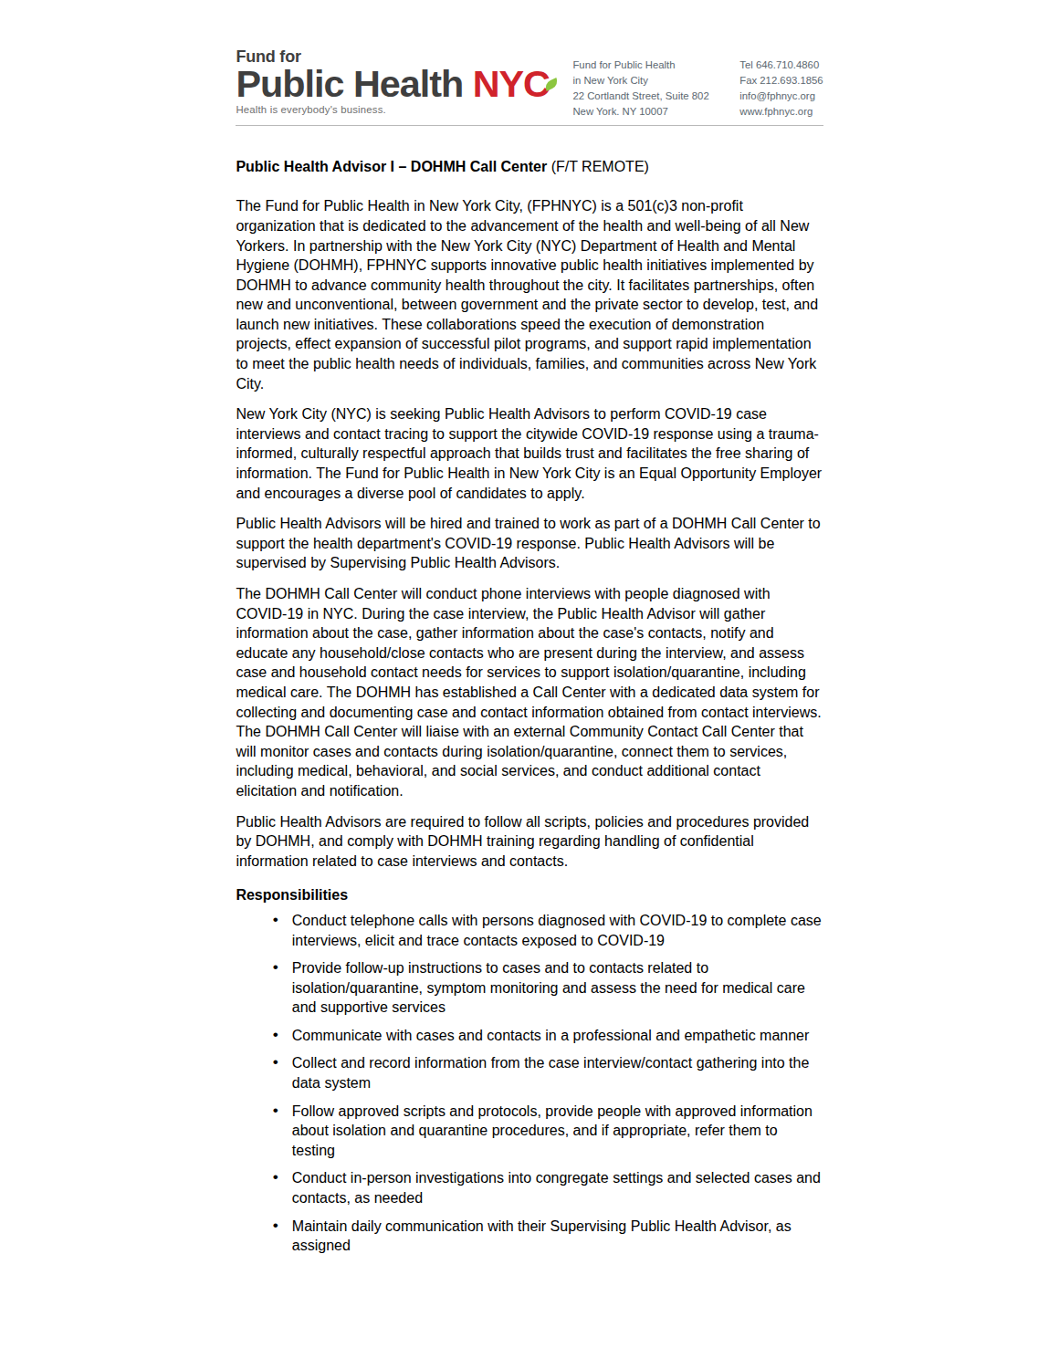Fund for Public Health NYC Health is everybody's business.
Fund for Public Health
in New York City
22 Cortlandt Street, Suite 802
New York. NY 10007
Tel 646.710.4860
Fax 212.693.1856
info@fphnyc.org
www.fphnyc.org
Public Health Advisor I – DOHMH Call Center (F/T REMOTE)
The Fund for Public Health in New York City, (FPHNYC) is a 501(c)3 non-profit organization that is dedicated to the advancement of the health and well-being of all New Yorkers. In partnership with the New York City (NYC) Department of Health and Mental Hygiene (DOHMH), FPHNYC supports innovative public health initiatives implemented by DOHMH to advance community health throughout the city. It facilitates partnerships, often new and unconventional, between government and the private sector to develop, test, and launch new initiatives. These collaborations speed the execution of demonstration projects, effect expansion of successful pilot programs, and support rapid implementation to meet the public health needs of individuals, families, and communities across New York City.
New York City (NYC) is seeking Public Health Advisors to perform COVID-19 case interviews and contact tracing to support the citywide COVID-19 response using a trauma-informed, culturally respectful approach that builds trust and facilitates the free sharing of information. The Fund for Public Health in New York City is an Equal Opportunity Employer and encourages a diverse pool of candidates to apply.
Public Health Advisors will be hired and trained to work as part of a DOHMH Call Center to support the health department's COVID-19 response. Public Health Advisors will be supervised by Supervising Public Health Advisors.
The DOHMH Call Center will conduct phone interviews with people diagnosed with COVID-19 in NYC. During the case interview, the Public Health Advisor will gather information about the case, gather information about the case's contacts, notify and educate any household/close contacts who are present during the interview, and assess case and household contact needs for services to support isolation/quarantine, including medical care. The DOHMH has established a Call Center with a dedicated data system for collecting and documenting case and contact information obtained from contact interviews. The DOHMH Call Center will liaise with an external Community Contact Call Center that will monitor cases and contacts during isolation/quarantine, connect them to services, including medical, behavioral, and social services, and conduct additional contact elicitation and notification.
Public Health Advisors are required to follow all scripts, policies and procedures provided by DOHMH, and comply with DOHMH training regarding handling of confidential information related to case interviews and contacts.
Responsibilities
Conduct telephone calls with persons diagnosed with COVID-19 to complete case interviews, elicit and trace contacts exposed to COVID-19
Provide follow-up instructions to cases and to contacts related to isolation/quarantine, symptom monitoring and assess the need for medical care and supportive services
Communicate with cases and contacts in a professional and empathetic manner
Collect and record information from the case interview/contact gathering into the data system
Follow approved scripts and protocols, provide people with approved information about isolation and quarantine procedures, and if appropriate, refer them to testing
Conduct in-person investigations into congregate settings and selected cases and contacts, as needed
Maintain daily communication with their Supervising Public Health Advisor, as assigned